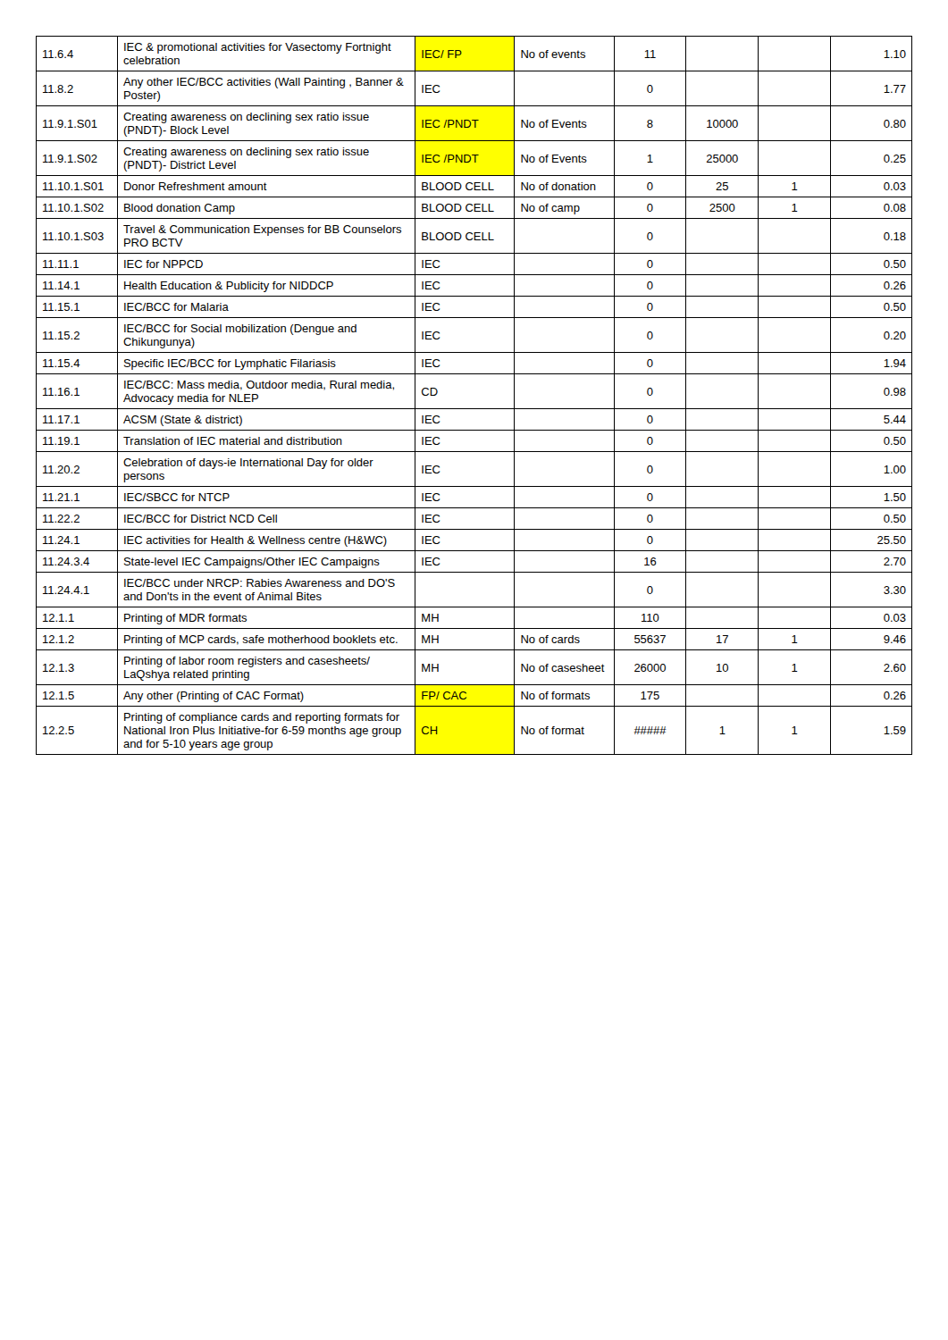| 11.6.4 | IEC & promotional activities for Vasectomy Fortnight celebration | IEC/ FP | No of events | 11 | | | 1.10 |
| 11.8.2 | Any other IEC/BCC activities (Wall Painting , Banner & Poster) | IEC | | 0 | | | 1.77 |
| 11.9.1.S01 | Creating awareness on declining sex ratio issue (PNDT)- Block Level | IEC /PNDT | No of Events | 8 | 10000 | | 0.80 |
| 11.9.1.S02 | Creating awareness on declining sex ratio issue (PNDT)- District Level | IEC /PNDT | No of Events | 1 | 25000 | | 0.25 |
| 11.10.1.S01 | Donor Refreshment amount | BLOOD CELL | No of donation | 0 | 25 | 1 | 0.03 |
| 11.10.1.S02 | Blood donation Camp | BLOOD CELL | No of camp | 0 | 2500 | 1 | 0.08 |
| 11.10.1.S03 | Travel & Communication Expenses for BB Counselors PRO BCTV | BLOOD CELL | | 0 | | | 0.18 |
| 11.11.1 | IEC for NPPCD | IEC | | 0 | | | 0.50 |
| 11.14.1 | Health Education & Publicity for NIDDCP | IEC | | 0 | | | 0.26 |
| 11.15.1 | IEC/BCC for Malaria | IEC | | 0 | | | 0.50 |
| 11.15.2 | IEC/BCC for Social mobilization (Dengue and Chikungunya) | IEC | | 0 | | | 0.20 |
| 11.15.4 | Specific IEC/BCC for Lymphatic Filariasis | IEC | | 0 | | | 1.94 |
| 11.16.1 | IEC/BCC: Mass media, Outdoor media, Rural media, Advocacy media for NLEP | CD | | 0 | | | 0.98 |
| 11.17.1 | ACSM (State & district) | IEC | | 0 | | | 5.44 |
| 11.19.1 | Translation of IEC material and distribution | IEC | | 0 | | | 0.50 |
| 11.20.2 | Celebration of days-ie International Day for older persons | IEC | | 0 | | | 1.00 |
| 11.21.1 | IEC/SBCC for NTCP | IEC | | 0 | | | 1.50 |
| 11.22.2 | IEC/BCC for District NCD Cell | IEC | | 0 | | | 0.50 |
| 11.24.1 | IEC activities for Health & Wellness centre (H&WC) | IEC | | 0 | | | 25.50 |
| 11.24.3.4 | State-level IEC Campaigns/Other IEC Campaigns | IEC | | 16 | | | 2.70 |
| 11.24.4.1 | IEC/BCC under NRCP: Rabies Awareness and DO'S and Don'ts in the event of Animal Bites | | | 0 | | | 3.30 |
| 12.1.1 | Printing of MDR formats | MH | | 110 | | | 0.03 |
| 12.1.2 | Printing of MCP cards, safe motherhood booklets etc. | MH | No of cards | 55637 | 17 | 1 | 9.46 |
| 12.1.3 | Printing of labor room registers and casesheets/ LaQshya related printing | MH | No of casesheet | 26000 | 10 | 1 | 2.60 |
| 12.1.5 | Any other (Printing of CAC Format) | FP/ CAC | No of formats | 175 | | | 0.26 |
| 12.2.5 | Printing of compliance cards and reporting formats for National Iron Plus Initiative-for 6-59 months age group and for 5-10 years age group | CH | No of format | ##### | 1 | 1 | 1.59 |